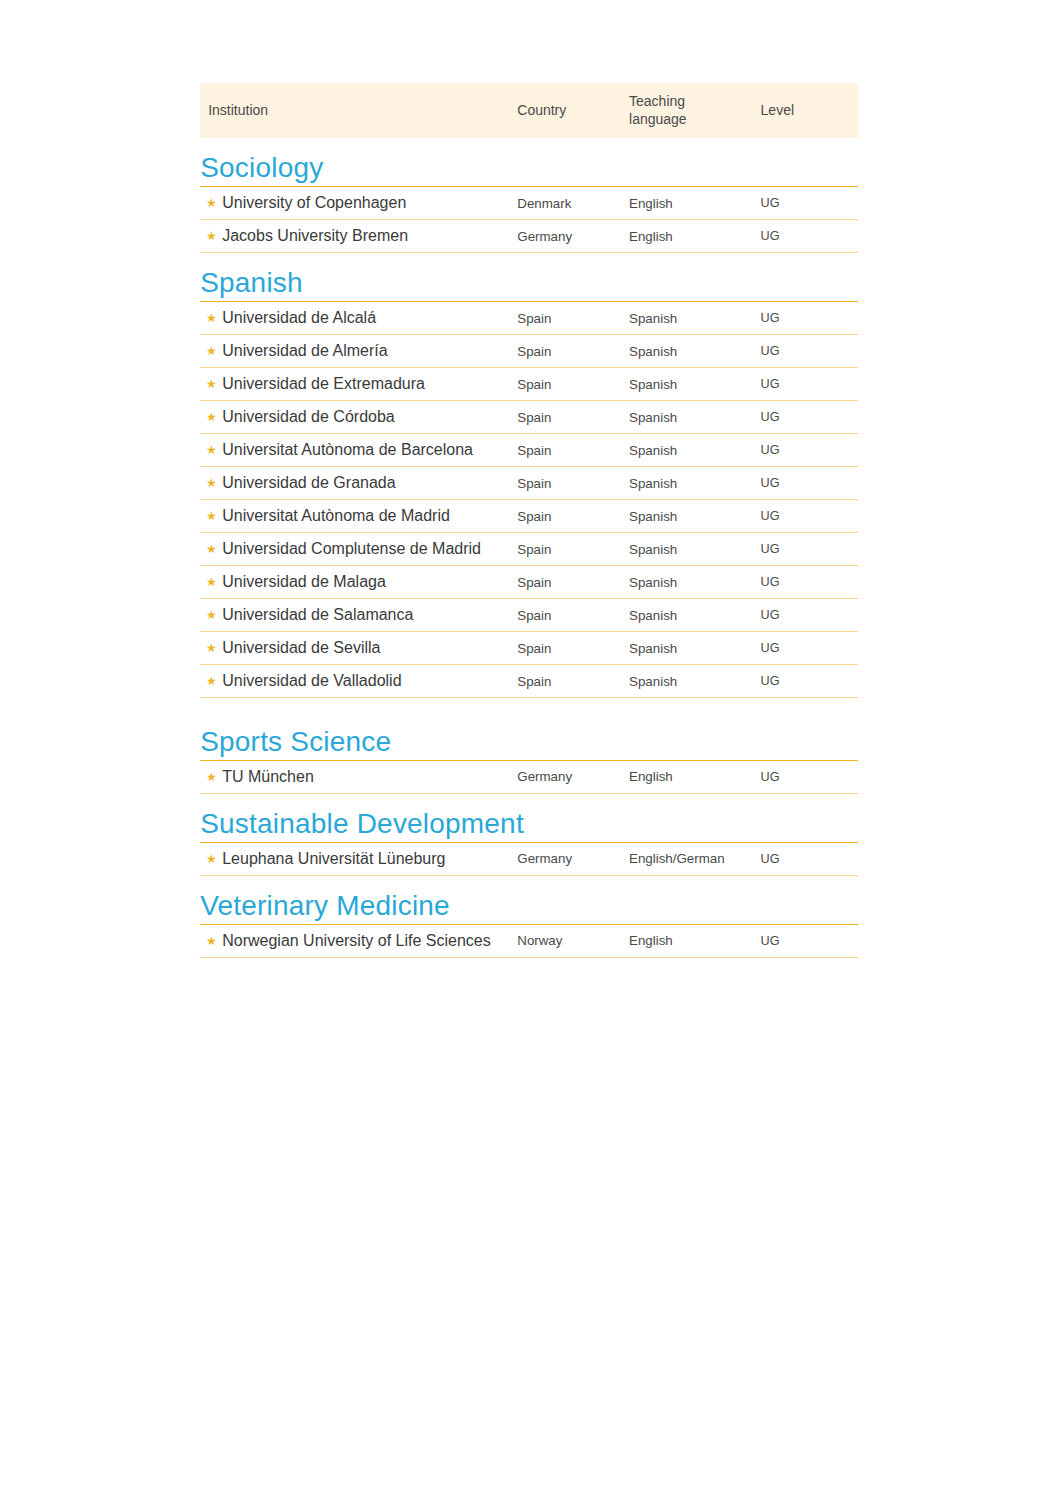| Institution | Country | Teaching language | Level |
| --- | --- | --- | --- |
| Sociology |
| University of Copenhagen | Denmark | English | UG |
| Jacobs University Bremen | Germany | English | UG |
| Spanish |
| Universidad de Alcalá | Spain | Spanish | UG |
| Universidad de Almería | Spain | Spanish | UG |
| Universidad de Extremadura | Spain | Spanish | UG |
| Universidad de Córdoba | Spain | Spanish | UG |
| Universitat Autònoma de Barcelona | Spain | Spanish | UG |
| Universidad de Granada | Spain | Spanish | UG |
| Universitat Autònoma de Madrid | Spain | Spanish | UG |
| Universidad Complutense de Madrid | Spain | Spanish | UG |
| Universidad de Malaga | Spain | Spanish | UG |
| Universidad de Salamanca | Spain | Spanish | UG |
| Universidad de Sevilla | Spain | Spanish | UG |
| Universidad de Valladolid | Spain | Spanish | UG |
| Sports Science |
| TU München | Germany | English | UG |
| Sustainable Development |
| Leuphana Universität Lüneburg | Germany | English/German | UG |
| Veterinary Medicine |
| Norwegian University of Life Sciences | Norway | English | UG |